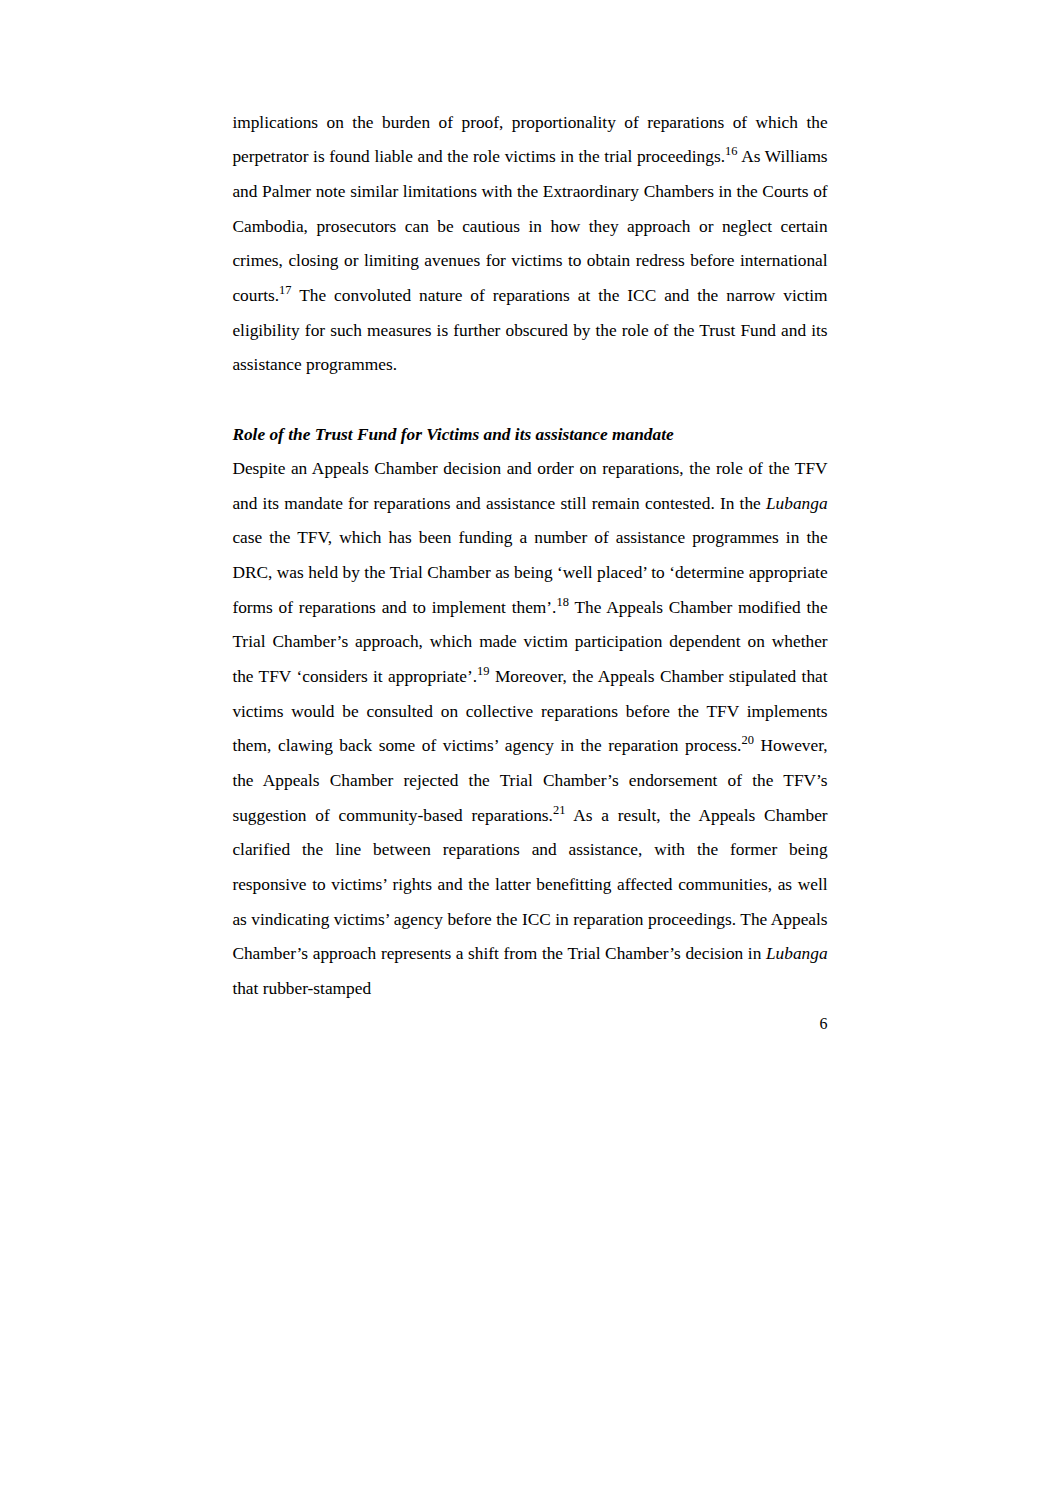implications on the burden of proof, proportionality of reparations of which the perpetrator is found liable and the role victims in the trial proceedings.16 As Williams and Palmer note similar limitations with the Extraordinary Chambers in the Courts of Cambodia, prosecutors can be cautious in how they approach or neglect certain crimes, closing or limiting avenues for victims to obtain redress before international courts.17 The convoluted nature of reparations at the ICC and the narrow victim eligibility for such measures is further obscured by the role of the Trust Fund and its assistance programmes.
Role of the Trust Fund for Victims and its assistance mandate
Despite an Appeals Chamber decision and order on reparations, the role of the TFV and its mandate for reparations and assistance still remain contested. In the Lubanga case the TFV, which has been funding a number of assistance programmes in the DRC, was held by the Trial Chamber as being ‘well placed’ to ‘determine appropriate forms of reparations and to implement them’.18 The Appeals Chamber modified the Trial Chamber’s approach, which made victim participation dependent on whether the TFV ‘considers it appropriate’.19 Moreover, the Appeals Chamber stipulated that victims would be consulted on collective reparations before the TFV implements them, clawing back some of victims’ agency in the reparation process.20 However, the Appeals Chamber rejected the Trial Chamber’s endorsement of the TFV’s suggestion of community-based reparations.21 As a result, the Appeals Chamber clarified the line between reparations and assistance, with the former being responsive to victims’ rights and the latter benefitting affected communities, as well as vindicating victims’ agency before the ICC in reparation proceedings. The Appeals Chamber’s approach represents a shift from the Trial Chamber’s decision in Lubanga that rubber-stamped
6